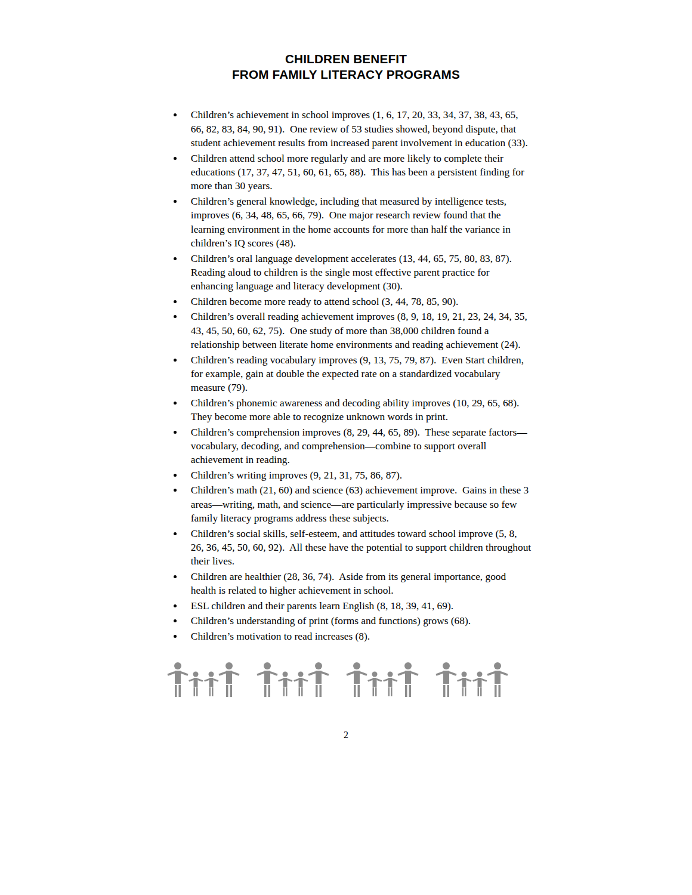CHILDREN BENEFIT
FROM FAMILY LITERACY PROGRAMS
Children’s achievement in school improves (1, 6, 17, 20, 33, 34, 37, 38, 43, 65, 66, 82, 83, 84, 90, 91). One review of 53 studies showed, beyond dispute, that student achievement results from increased parent involvement in education (33).
Children attend school more regularly and are more likely to complete their educations (17, 37, 47, 51, 60, 61, 65, 88). This has been a persistent finding for more than 30 years.
Children’s general knowledge, including that measured by intelligence tests, improves (6, 34, 48, 65, 66, 79). One major research review found that the learning environment in the home accounts for more than half the variance in children’s IQ scores (48).
Children’s oral language development accelerates (13, 44, 65, 75, 80, 83, 87). Reading aloud to children is the single most effective parent practice for enhancing language and literacy development (30).
Children become more ready to attend school (3, 44, 78, 85, 90).
Children’s overall reading achievement improves (8, 9, 18, 19, 21, 23, 24, 34, 35, 43, 45, 50, 60, 62, 75). One study of more than 38,000 children found a relationship between literate home environments and reading achievement (24).
Children’s reading vocabulary improves (9, 13, 75, 79, 87). Even Start children, for example, gain at double the expected rate on a standardized vocabulary measure (79).
Children’s phonemic awareness and decoding ability improves (10, 29, 65, 68). They become more able to recognize unknown words in print.
Children’s comprehension improves (8, 29, 44, 65, 89). These separate factors—vocabulary, decoding, and comprehension—combine to support overall achievement in reading.
Children’s writing improves (9, 21, 31, 75, 86, 87).
Children’s math (21, 60) and science (63) achievement improve. Gains in these 3 areas—writing, math, and science—are particularly impressive because so few family literacy programs address these subjects.
Children’s social skills, self-esteem, and attitudes toward school improve (5, 8, 26, 36, 45, 50, 60, 92). All these have the potential to support children throughout their lives.
Children are healthier (28, 36, 74). Aside from its general importance, good health is related to higher achievement in school.
ESL children and their parents learn English (8, 18, 39, 41, 69).
Children’s understanding of print (forms and functions) grows (68).
Children’s motivation to read increases (8).
2